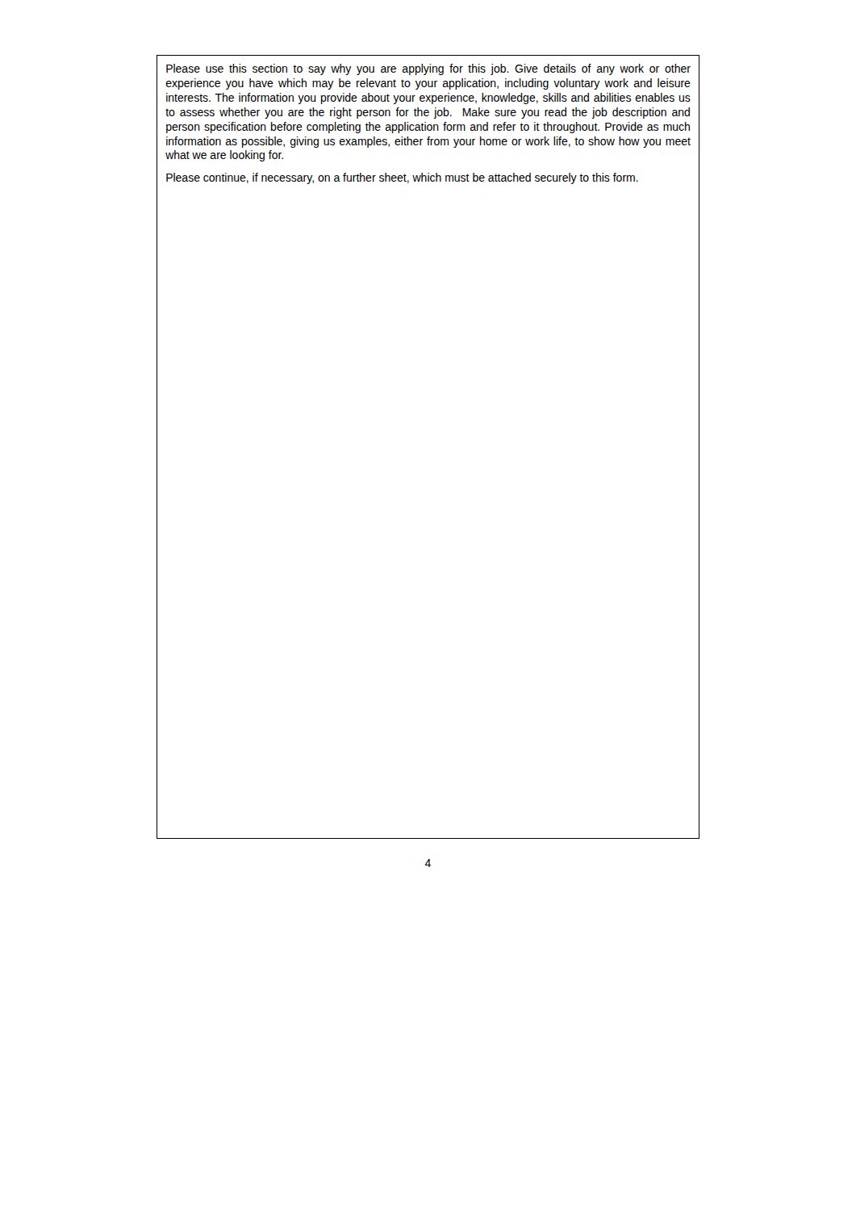Please use this section to say why you are applying for this job. Give details of any work or other experience you have which may be relevant to your application, including voluntary work and leisure interests. The information you provide about your experience, knowledge, skills and abilities enables us to assess whether you are the right person for the job. Make sure you read the job description and person specification before completing the application form and refer to it throughout. Provide as much information as possible, giving us examples, either from your home or work life, to show how you meet what we are looking for.
Please continue, if necessary, on a further sheet, which must be attached securely to this form.
4